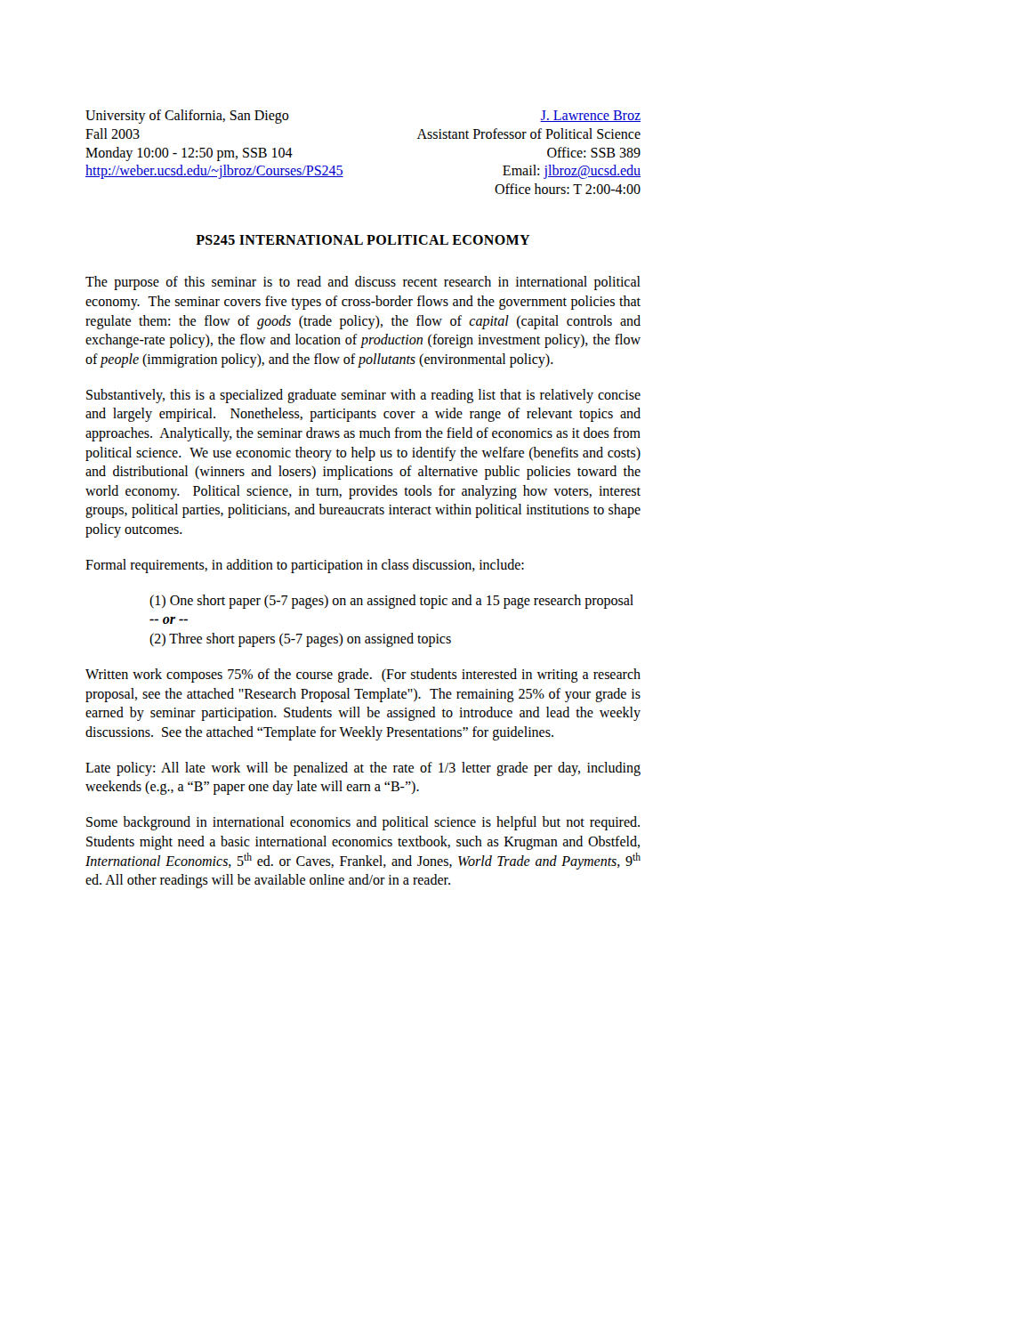| University of California, San Diego | J. Lawrence Broz |
| Fall 2003 | Assistant Professor of Political Science |
| Monday 10:00 - 12:50 pm, SSB 104 | Office: SSB 389 |
| http://weber.ucsd.edu/~jlbroz/Courses/PS245 | Email: jlbroz@ucsd.edu |
| | Office hours: T 2:00-4:00 |
PS245 INTERNATIONAL POLITICAL ECONOMY
The purpose of this seminar is to read and discuss recent research in international political economy. The seminar covers five types of cross-border flows and the government policies that regulate them: the flow of goods (trade policy), the flow of capital (capital controls and exchange-rate policy), the flow and location of production (foreign investment policy), the flow of people (immigration policy), and the flow of pollutants (environmental policy).
Substantively, this is a specialized graduate seminar with a reading list that is relatively concise and largely empirical. Nonetheless, participants cover a wide range of relevant topics and approaches. Analytically, the seminar draws as much from the field of economics as it does from political science. We use economic theory to help us to identify the welfare (benefits and costs) and distributional (winners and losers) implications of alternative public policies toward the world economy. Political science, in turn, provides tools for analyzing how voters, interest groups, political parties, politicians, and bureaucrats interact within political institutions to shape policy outcomes.
Formal requirements, in addition to participation in class discussion, include:
(1) One short paper (5-7 pages) on an assigned topic and a 15 page research proposal
-- or --
(2) Three short papers (5-7 pages) on assigned topics
Written work composes 75% of the course grade. (For students interested in writing a research proposal, see the attached "Research Proposal Template"). The remaining 25% of your grade is earned by seminar participation. Students will be assigned to introduce and lead the weekly discussions. See the attached “Template for Weekly Presentations” for guidelines.
Late policy: All late work will be penalized at the rate of 1/3 letter grade per day, including weekends (e.g., a “B” paper one day late will earn a “B-”).
Some background in international economics and political science is helpful but not required. Students might need a basic international economics textbook, such as Krugman and Obstfeld, International Economics, 5th ed. or Caves, Frankel, and Jones, World Trade and Payments, 9th ed. All other readings will be available online and/or in a reader.